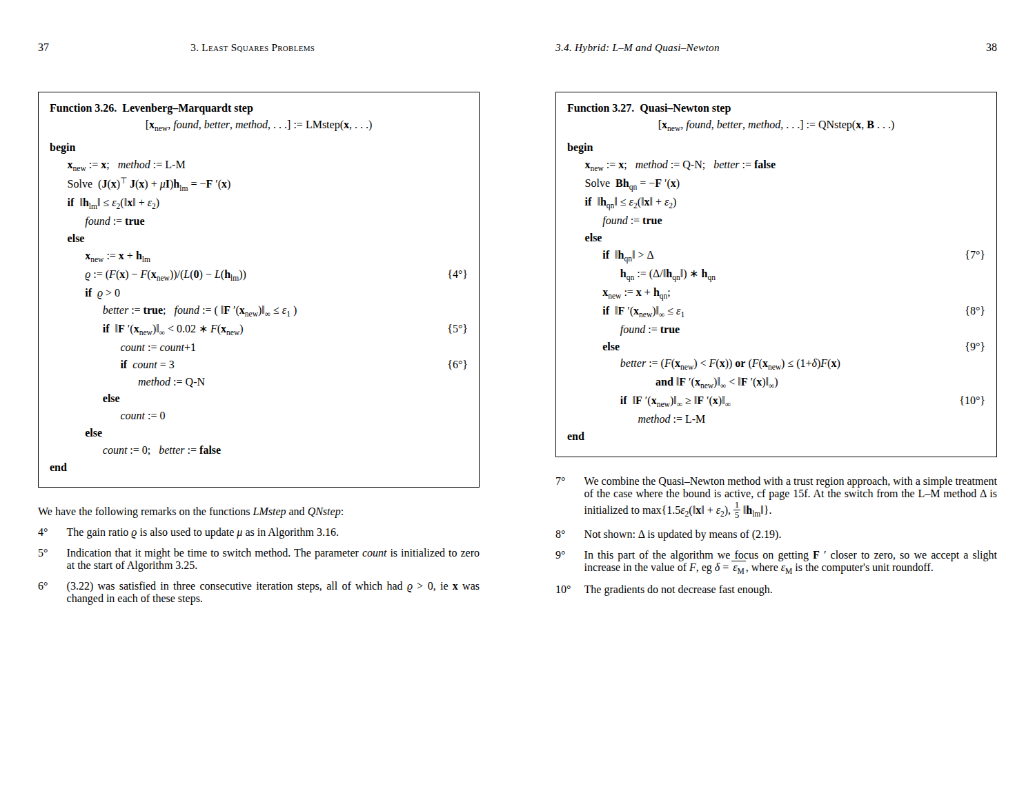37 3. Least Squares Problems
Function 3.26. Levenberg–Marquardt step
[xnew, found, better, method, . . .] := LMstep(x, . . .)
begin
xnew := x; method := L-M
Solve (J(x)⊤ J(x) + μI)hlm = −F ′(x)
if ‖hlm‖ ≤ ε2(‖x‖ + ε2)
found := true
else
xnew := x + hlm
ϱ := (F(x) − F(xnew))/(L(0) − L(hlm)) {4°}
if ϱ > 0
better := true; found := ( ‖F ′(xnew)‖∞ ≤ ε1 )
if ‖F ′(xnew)‖∞ < 0.02 ∗ F(xnew) {5°}
count := count+1
if count = 3 {6°}
method := Q-N
else
count := 0
else
count := 0; better := false
end
We have the following remarks on the functions LMstep and QNstep:
4°
The gain ratio ϱ is also used to update μ as in Algorithm 3.16.
5°
Indication that it might be time to switch method. The parameter count is initialized to zero at the start of Algorithm 3.25.
6°
(3.22) was satisfied in three consecutive iteration steps, all of which had ϱ > 0, ie x was changed in each of these steps.
3.4. Hybrid: L–M and Quasi–Newton 38
Function 3.27. Quasi–Newton step
[xnew, found, better, method, . . .] := QNstep(x, B . . .)
begin
xnew := x; method := Q-N; better := false
Solve Bhqn = −F ′(x)
if ‖hqn‖ ≤ ε2(‖x‖ + ε2)
found := true
else
if ‖hqn‖ > Δ {7°}
hqn := (Δ/‖hqn‖) ∗ hqn
xnew := x + hqn;
if ‖F ′(xnew)‖∞ ≤ ε1 {8°}
found := true
else {9°}
better := (F(xnew) < F(x)) or (F(xnew) ≤ (1+δ)F(x)
and ‖F ′(xnew)‖∞ < ‖F ′(x)‖∞)
if ‖F ′(xnew)‖∞ ≥ ‖F ′(x)‖∞ {10°}
method := L-M
end
7°
We combine the Quasi–Newton method with a trust region approach, with a simple treatment of the case where the bound is active, cf page 15f. At the switch from the L–M method Δ is initialized to max{1.5ε2(‖x‖ + ε2), 15 ‖hlm‖}.
8°
Not shown: Δ is updated by means of (2.19).
9°
In this part of the algorithm we focus on getting F ′ closer to zero, so we accept a slight increase in the value of F, eg δ = εM, where εM is the computer's unit roundoff.
10°
The gradients do not decrease fast enough.